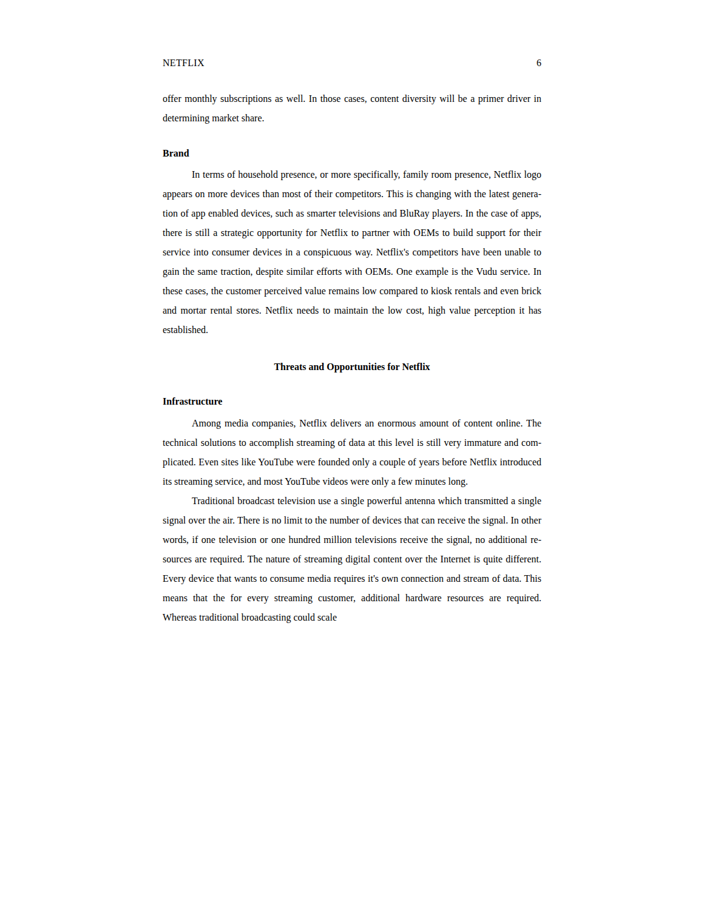NETFLIX 6
offer monthly subscriptions as well. In those cases, content diversity will be a primer driver in determining market share.
Brand
In terms of household presence, or more specifically, family room presence, Netflix logo appears on more devices than most of their competitors. This is changing with the latest generation of app enabled devices, such as smarter televisions and BluRay players. In the case of apps, there is still a strategic opportunity for Netflix to partner with OEMs to build support for their service into consumer devices in a conspicuous way. Netflix's competitors have been unable to gain the same traction, despite similar efforts with OEMs. One example is the Vudu service. In these cases, the customer perceived value remains low compared to kiosk rentals and even brick and mortar rental stores. Netflix needs to maintain the low cost, high value perception it has established.
Threats and Opportunities for Netflix
Infrastructure
Among media companies, Netflix delivers an enormous amount of content online. The technical solutions to accomplish streaming of data at this level is still very immature and complicated. Even sites like YouTube were founded only a couple of years before Netflix introduced its streaming service, and most YouTube videos were only a few minutes long.
Traditional broadcast television use a single powerful antenna which transmitted a single signal over the air. There is no limit to the number of devices that can receive the signal. In other words, if one television or one hundred million televisions receive the signal, no additional resources are required. The nature of streaming digital content over the Internet is quite different. Every device that wants to consume media requires it's own connection and stream of data. This means that the for every streaming customer, additional hardware resources are required. Whereas traditional broadcasting could scale